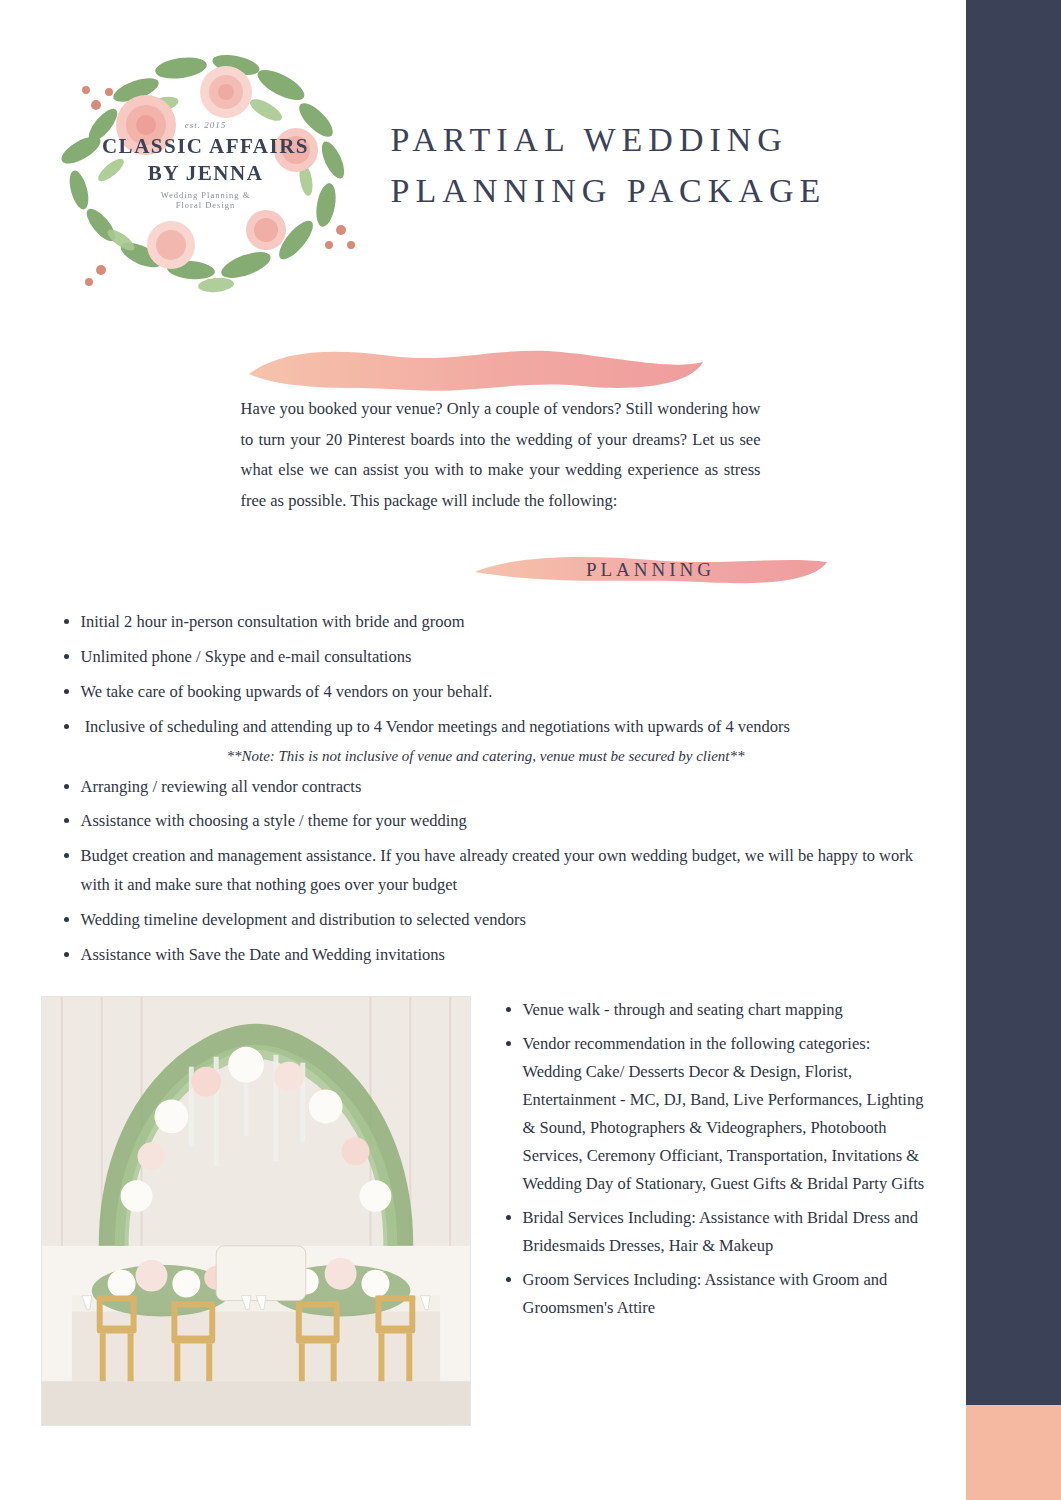est. 2015
CLASSIC AFFAIRS BY JENNA
Wedding Planning &
Floral Design
Partial Wedding
Planning Package
Have you booked your venue? Only a couple of vendors? Still wondering how to turn your 20 Pinterest boards into the wedding of your dreams? Let us see what else we can assist you with to make your wedding experience as stress free as possible. This package will include the following:
Planning
Initial 2 hour in-person consultation with bride and groom
Unlimited phone / Skype and e-mail consultations
We take care of booking upwards of 4 vendors on your behalf.
Inclusive of scheduling and attending up to 4 Vendor meetings and negotiations with upwards of 4 vendors
**Note: This is not inclusive of venue and catering, venue must be secured by client**
Arranging / reviewing all vendor contracts
Assistance with choosing a style / theme for your wedding
Budget creation and management assistance. If you have already created your own wedding budget, we will be happy to work with it and make sure that nothing goes over your budget
Wedding timeline development and distribution to selected vendors
Assistance with Save the Date and Wedding invitations
Venue walk - through and seating chart mapping
Vendor recommendation in the following categories: Wedding Cake/ Desserts Decor & Design, Florist, Entertainment - MC, DJ, Band, Live Performances, Lighting & Sound, Photographers & Videographers, Photobooth Services, Ceremony Officiant, Transportation, Invitations & Wedding Day of Stationary, Guest Gifts & Bridal Party Gifts
Bridal Services Including: Assistance with Bridal Dress and Bridesmaids Dresses, Hair & Makeup
Groom Services Including: Assistance with Groom and Groomsmen's Attire